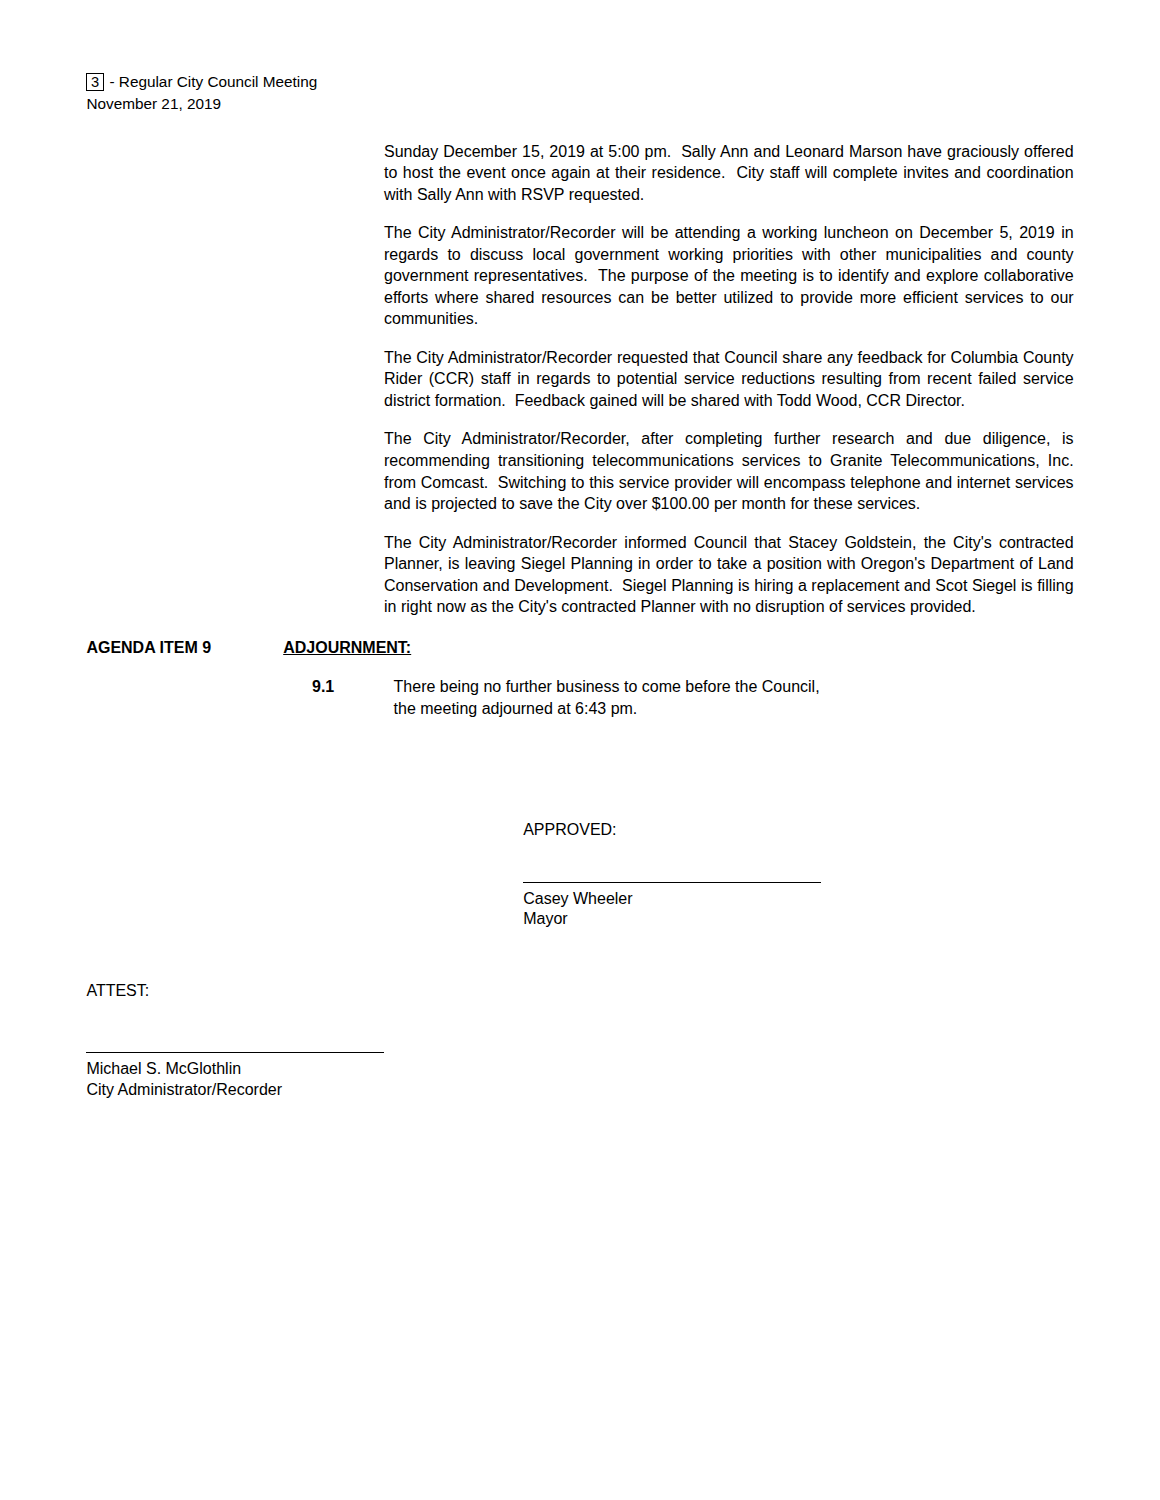3 - Regular City Council Meeting
November 21, 2019
Sunday December 15, 2019 at 5:00 pm. Sally Ann and Leonard Marson have graciously offered to host the event once again at their residence. City staff will complete invites and coordination with Sally Ann with RSVP requested.
The City Administrator/Recorder will be attending a working luncheon on December 5, 2019 in regards to discuss local government working priorities with other municipalities and county government representatives. The purpose of the meeting is to identify and explore collaborative efforts where shared resources can be better utilized to provide more efficient services to our communities.
The City Administrator/Recorder requested that Council share any feedback for Columbia County Rider (CCR) staff in regards to potential service reductions resulting from recent failed service district formation. Feedback gained will be shared with Todd Wood, CCR Director.
The City Administrator/Recorder, after completing further research and due diligence, is recommending transitioning telecommunications services to Granite Telecommunications, Inc. from Comcast. Switching to this service provider will encompass telephone and internet services and is projected to save the City over $100.00 per month for these services.
The City Administrator/Recorder informed Council that Stacey Goldstein, the City's contracted Planner, is leaving Siegel Planning in order to take a position with Oregon's Department of Land Conservation and Development. Siegel Planning is hiring a replacement and Scot Siegel is filling in right now as the City's contracted Planner with no disruption of services provided.
AGENDA ITEM 9
ADJOURNMENT:
9.1
There being no further business to come before the Council, the meeting adjourned at 6:43 pm.
APPROVED:
Casey Wheeler
Mayor
ATTEST:
Michael S. McGlothlin
City Administrator/Recorder